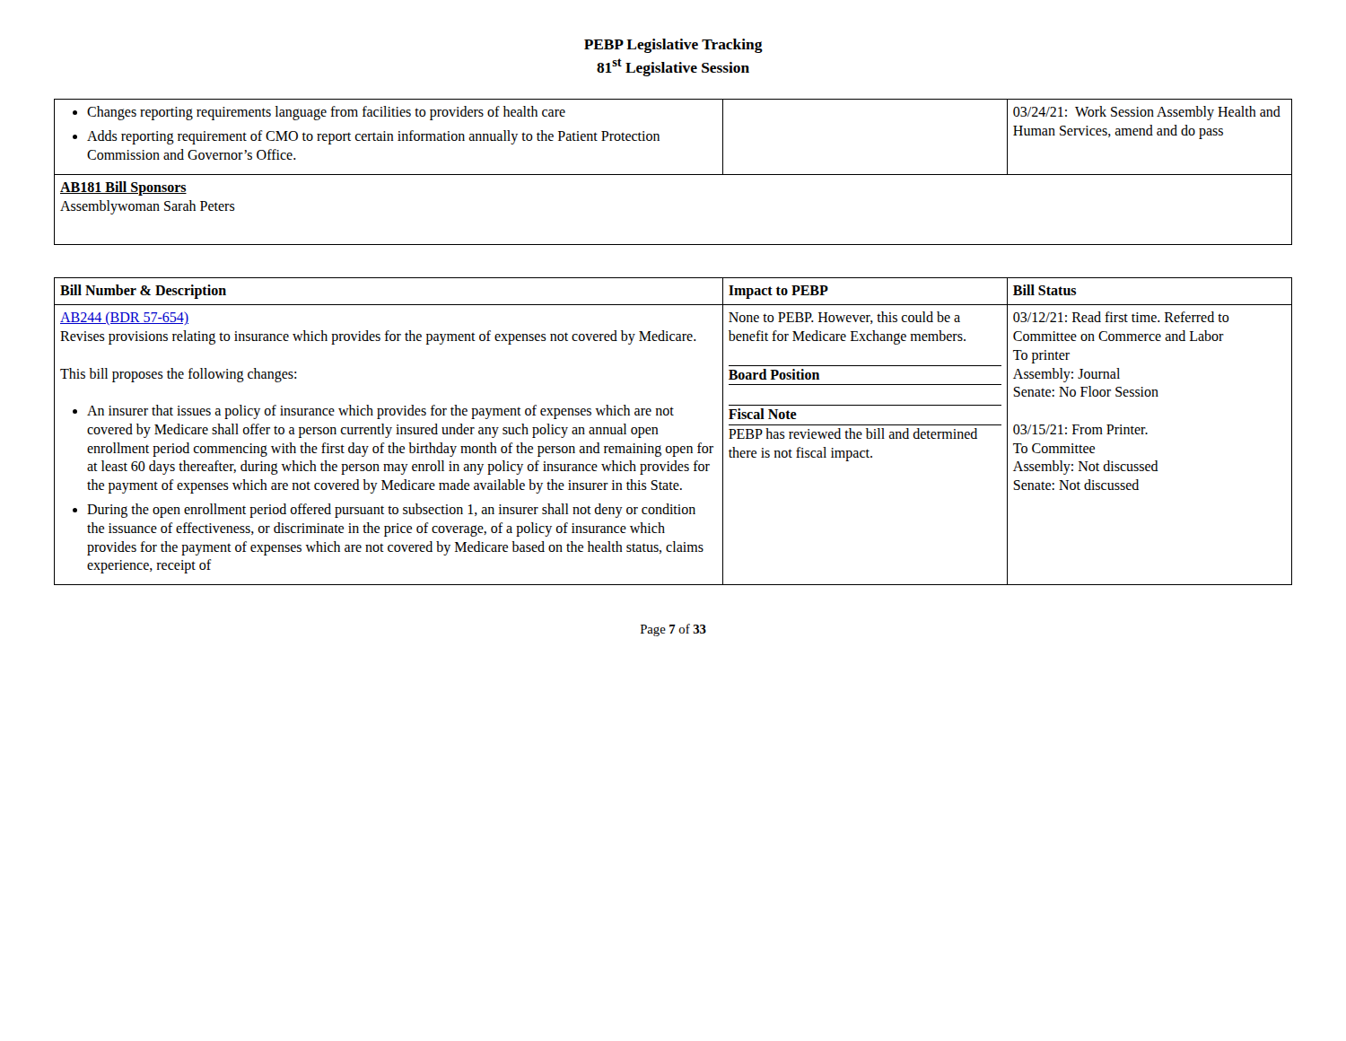PEBP Legislative Tracking
81st Legislative Session
| Changes reporting requirements language from facilities to providers of health care Adds reporting requirement of CMO to report certain information annually to the Patient Protection Commission and Governor’s Office. | | 03/24/21: Work Session Assembly Health and Human Services, amend and do pass |
| AB181 Bill Sponsors Assemblywoman Sarah Peters |
| Bill Number & Description | Impact to PEBP | Bill Status |
| AB244 (BDR 57-654) Revises provisions relating to insurance which provides for the payment of expenses not covered by Medicare. This bill proposes the following changes: An insurer that issues a policy of insurance which provides for the payment of expenses which are not covered by Medicare shall offer to a person currently insured under any such policy an annual open enrollment period commencing with the first day of the birthday month of the person and remaining open for at least 60 days thereafter, during which the person may enroll in any policy of insurance which provides for the payment of expenses which are not covered by Medicare made available by the insurer in this State. During the open enrollment period offered pursuant to subsection 1, an insurer shall not deny or condition the issuance of effectiveness, or discriminate in the price of coverage, of a policy of insurance which provides for the payment of expenses which are not covered by Medicare based on the health status, claims experience, receipt of | None to PEBP. However, this could be a benefit for Medicare Exchange members. Board Position Fiscal Note PEBP has reviewed the bill and determined there is not fiscal impact. | 03/12/21: Read first time. Referred to Committee on Commerce and Labor To printer Assembly: Journal Senate: No Floor Session 03/15/21: From Printer. To Committee Assembly: Not discussed Senate: Not discussed |
Page 7 of 33